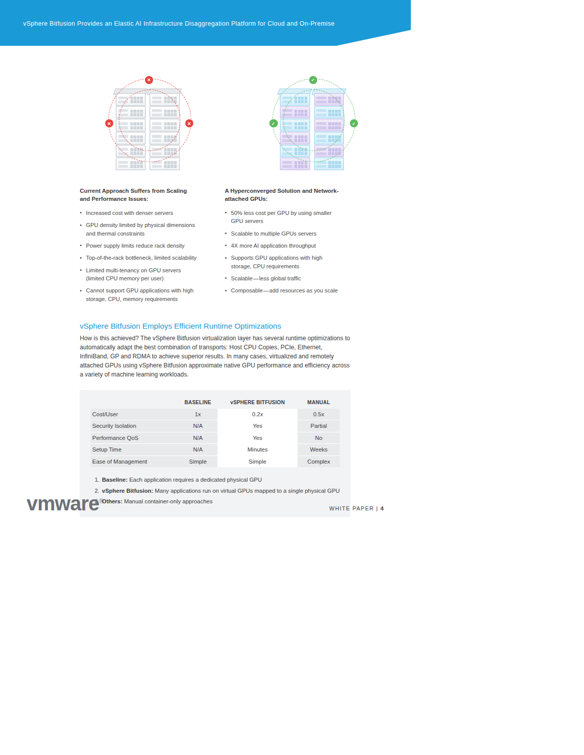vSphere Bitfusion Provides an Elastic AI Infrastructure Disaggregation Platform for Cloud and On-Premise
✕
✕
✕
✓
✓
✓
Current Approach Suffers from Scaling and Performance Issues:
Increased cost with denser servers
GPU density limited by physical dimensions and thermal constraints
Power supply limits reduce rack density
Top-of-the-rack bottleneck, limited scalability
Limited multi-tenancy on GPU servers (limited CPU memory per user)
Cannot support GPU applications with high storage, CPU, memory requirements
A Hyperconverged Solution and Network-attached GPUs:
50% less cost per GPU by using smaller GPU servers
Scalable to multiple GPUs servers
4X more AI application throughput
Supports GPU applications with high storage, CPU requirements
Scalable — less global traffic
Composable — add resources as you scale
vSphere Bitfusion Employs Efficient Runtime Optimizations
How is this achieved? The vSphere Bitfusion virtualization layer has several runtime optimizations to automatically adapt the best combination of transports: Host CPU Copies, PCIe, Ethernet, InfiniBand, GP and RDMA to achieve superior results. In many cases, virtualized and remotely attached GPUs using vSphere Bitfusion approximate native GPU performance and efficiency across a variety of machine learning workloads.
| | BASELINE | vSPHERE BITFUSION | MANUAL |
| --- | --- | --- | --- |
| Cost/User | 1x | 0.2x | 0.5x |
| Security Isolation | N/A | Yes | Partial |
| Performance QoS | N/A | Yes | No |
| Setup Time | N/A | Minutes | Weeks |
| Ease of Management | Simple | Simple | Complex |
Baseline: Each application requires a dedicated physical GPU
vSphere Bitfusion: Many applications run on virtual GPUs mapped to a single physical GPU
Others: Manual container-only approaches
vmware®
WHITE PAPER | 4